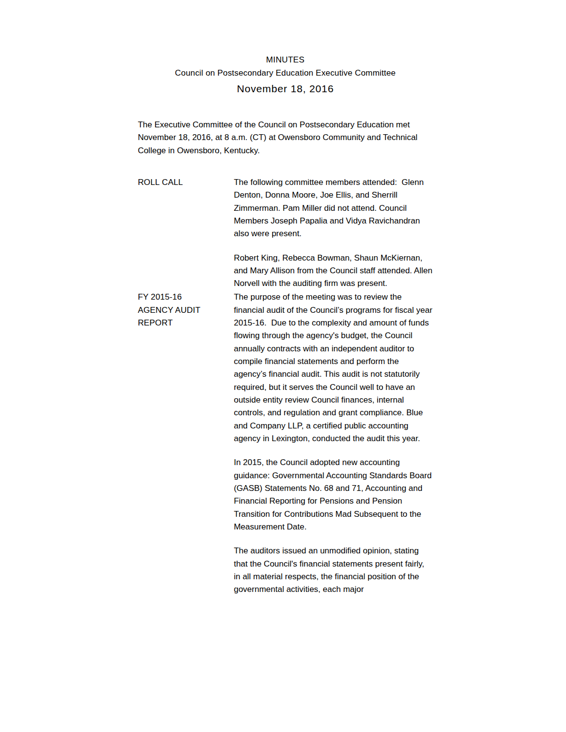MINUTES
Council on Postsecondary Education Executive Committee
November 18, 2016
The Executive Committee of the Council on Postsecondary Education met November 18, 2016, at 8 a.m. (CT) at Owensboro Community and Technical College in Owensboro, Kentucky.
| ROLL CALL | The following committee members attended: Glenn Denton, Donna Moore, Joe Ellis, and Sherrill Zimmerman. Pam Miller did not attend. Council Members Joseph Papalia and Vidya Ravichandran also were present. Robert King, Rebecca Bowman, Shaun McKiernan, and Mary Allison from the Council staff attended. Allen Norvell with the auditing firm was present. |
| FY 2015-16 AGENCY AUDIT REPORT | The purpose of the meeting was to review the financial audit of the Council’s programs for fiscal year 2015-16. Due to the complexity and amount of funds flowing through the agency's budget, the Council annually contracts with an independent auditor to compile financial statements and perform the agency’s financial audit. This audit is not statutorily required, but it serves the Council well to have an outside entity review Council finances, internal controls, and regulation and grant compliance. Blue and Company LLP, a certified public accounting agency in Lexington, conducted the audit this year. In 2015, the Council adopted new accounting guidance: Governmental Accounting Standards Board (GASB) Statements No. 68 and 71, Accounting and Financial Reporting for Pensions and Pension Transition for Contributions Mad Subsequent to the Measurement Date. The auditors issued an unmodified opinion, stating that the Council's financial statements present fairly, in all material respects, the financial position of the governmental activities, each major |